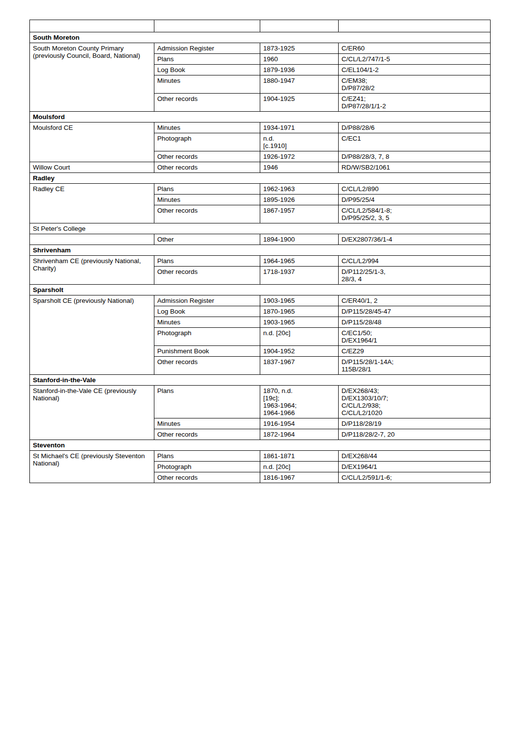| South Moreton |
| South Moreton County Primary (previously Council, Board, National) | Admission Register | 1873-1925 | C/ER60 |
| Plans | 1960 | C/CL/L2/747/1-5 |
| Log Book | 1879-1936 | C/EL104/1-2 |
| Minutes | 1880-1947 | C/EM38; D/P87/28/2 |
| Other records | 1904-1925 | C/EZ41; D/P87/28/1/1-2 |
| Moulsford |
| Moulsford CE | Minutes | 1934-1971 | D/P88/28/6 |
| Photograph | n.d. [c.1910] | C/EC1 |
| Other records | 1926-1972 | D/P88/28/3, 7, 8 |
| Willow Court | Other records | 1946 | RD/W/SB2/1061 |
| Radley |
| Radley CE | Plans | 1962-1963 | C/CL/L2/890 |
| Minutes | 1895-1926 | D/P95/25/4 |
| Other records | 1867-1957 | C/CL/L2/584/1-8; D/P95/25/2, 3, 5 |
| St Peter's College |
| | Other | 1894-1900 | D/EX2807/36/1-4 |
| Shrivenham |
| Shrivenham CE (previously National, Charity) | Plans | 1964-1965 | C/CL/L2/994 |
| Other records | 1718-1937 | D/P112/25/1-3, 28/3, 4 |
| Sparsholt |
| Sparsholt CE (previously National) | Admission Register | 1903-1965 | C/ER40/1, 2 |
| Log Book | 1870-1965 | D/P115/28/45-47 |
| Minutes | 1903-1965 | D/P115/28/48 |
| Photograph | n.d. [20c] | C/EC1/50; D/EX1964/1 |
| Punishment Book | 1904-1952 | C/EZ29 |
| Other records | 1837-1967 | D/P115/28/1-14A; 115B/28/1 |
| Stanford-in-the-Vale |
| Stanford-in-the-Vale CE (previously National) | Plans | 1870, n.d. [19c]; 1963-1964; 1964-1966 | D/EX268/43; D/EX1303/10/7; C/CL/L2/938; C/CL/L2/1020 |
| Minutes | 1916-1954 | D/P118/28/19 |
| Other records | 1872-1964 | D/P118/28/2-7, 20 |
| Steventon |
| St Michael's CE (previously Steventon National) | Plans | 1861-1871 | D/EX268/44 |
| Photograph | n.d. [20c] | D/EX1964/1 |
| Other records | 1816-1967 | C/CL/L2/591/1-6; |